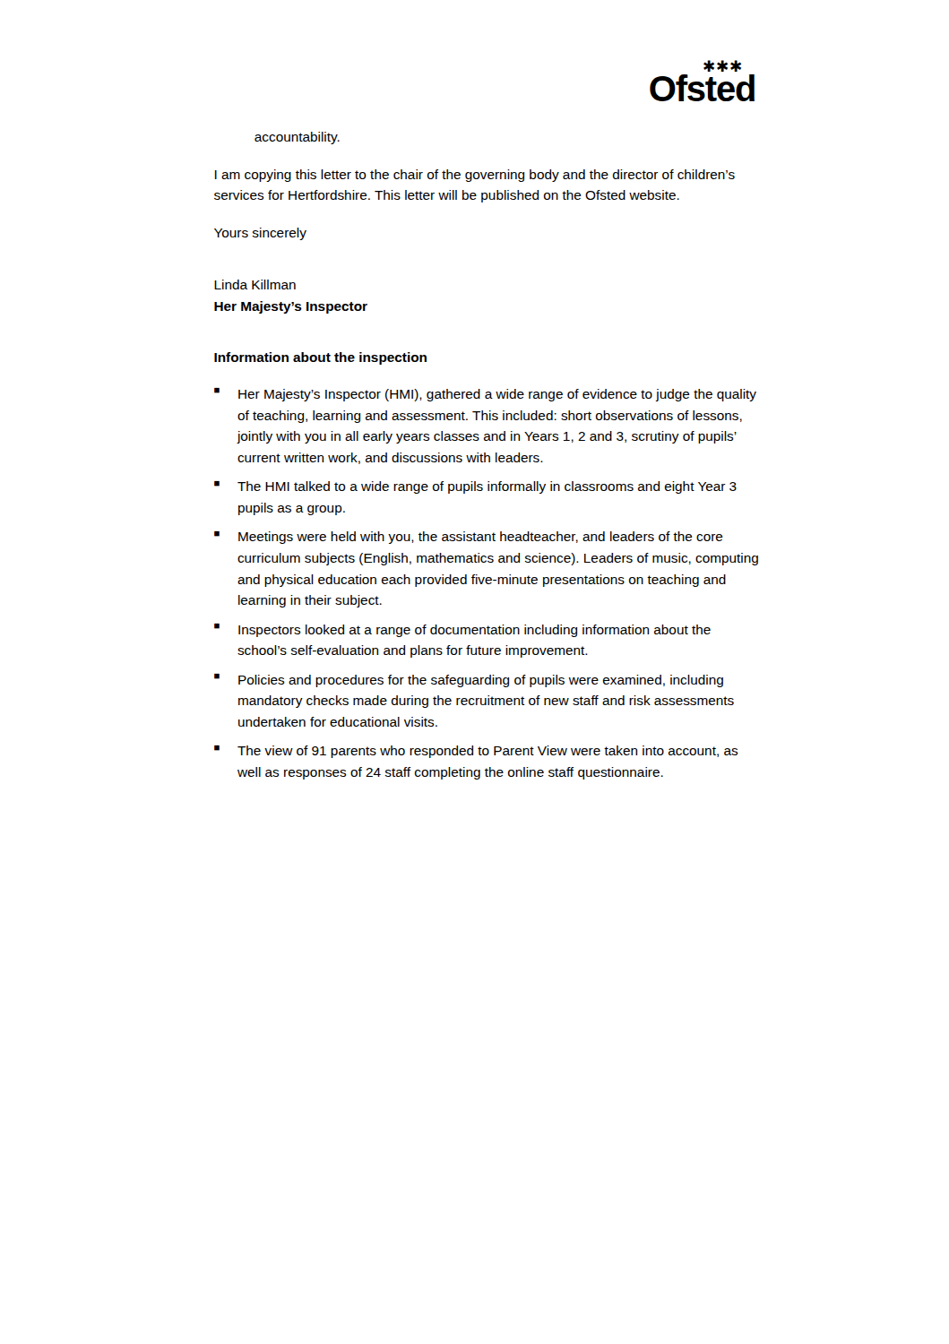✱✱✱
Ofsted
accountability.
I am copying this letter to the chair of the governing body and the director of children’s services for Hertfordshire. This letter will be published on the Ofsted website.
Yours sincerely
Linda Killman
Her Majesty’s Inspector
Information about the inspection
Her Majesty’s Inspector (HMI), gathered a wide range of evidence to judge the quality of teaching, learning and assessment. This included: short observations of lessons, jointly with you in all early years classes and in Years 1, 2 and 3, scrutiny of pupils’ current written work, and discussions with leaders.
The HMI talked to a wide range of pupils informally in classrooms and eight Year 3 pupils as a group.
Meetings were held with you, the assistant headteacher, and leaders of the core curriculum subjects (English, mathematics and science). Leaders of music, computing and physical education each provided five-minute presentations on teaching and learning in their subject.
Inspectors looked at a range of documentation including information about the school’s self-evaluation and plans for future improvement.
Policies and procedures for the safeguarding of pupils were examined, including mandatory checks made during the recruitment of new staff and risk assessments undertaken for educational visits.
The view of 91 parents who responded to Parent View were taken into account, as well as responses of 24 staff completing the online staff questionnaire.